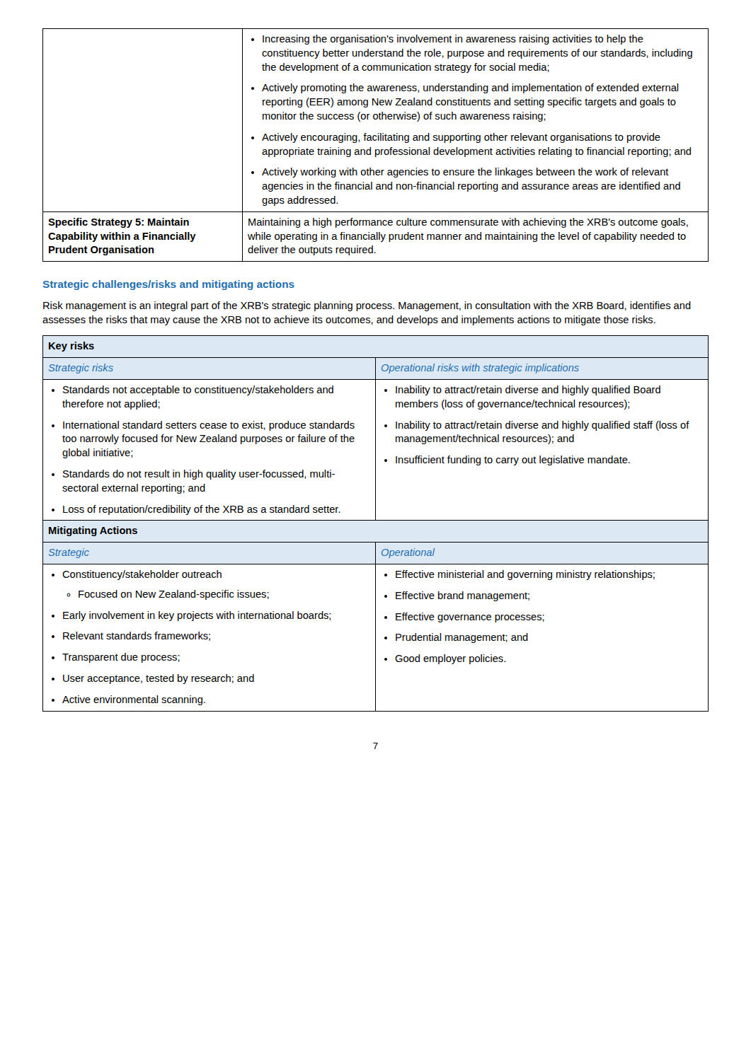| | Increasing the organisation's involvement in awareness raising activities to help the constituency better understand the role, purpose and requirements of our standards, including the development of a communication strategy for social media; Actively promoting the awareness, understanding and implementation of extended external reporting (EER) among New Zealand constituents and setting specific targets and goals to monitor the success (or otherwise) of such awareness raising; Actively encouraging, facilitating and supporting other relevant organisations to provide appropriate training and professional development activities relating to financial reporting; and Actively working with other agencies to ensure the linkages between the work of relevant agencies in the financial and non-financial reporting and assurance areas are identified and gaps addressed. |
| Specific Strategy 5: Maintain Capability within a Financially Prudent Organisation | Maintaining a high performance culture commensurate with achieving the XRB's outcome goals, while operating in a financially prudent manner and maintaining the level of capability needed to deliver the outputs required. |
Strategic challenges/risks and mitigating actions
Risk management is an integral part of the XRB's strategic planning process. Management, in consultation with the XRB Board, identifies and assesses the risks that may cause the XRB not to achieve its outcomes, and develops and implements actions to mitigate those risks.
| Key risks |
| Strategic risks | Operational risks with strategic implications |
| Standards not acceptable to constituency/stakeholders and therefore not applied; International standard setters cease to exist, produce standards too narrowly focused for New Zealand purposes or failure of the global initiative; Standards do not result in high quality user-focussed, multi-sectoral external reporting; and Loss of reputation/credibility of the XRB as a standard setter. | Inability to attract/retain diverse and highly qualified Board members (loss of governance/technical resources); Inability to attract/retain diverse and highly qualified staff (loss of management/technical resources); and Insufficient funding to carry out legislative mandate. |
| Mitigating Actions |
| Strategic | Operational |
| Constituency/stakeholder outreach Focused on New Zealand-specific issues; Early involvement in key projects with international boards; Relevant standards frameworks; Transparent due process; User acceptance, tested by research; and Active environmental scanning. | Effective ministerial and governing ministry relationships; Effective brand management; Effective governance processes; Prudential management; and Good employer policies. |
7